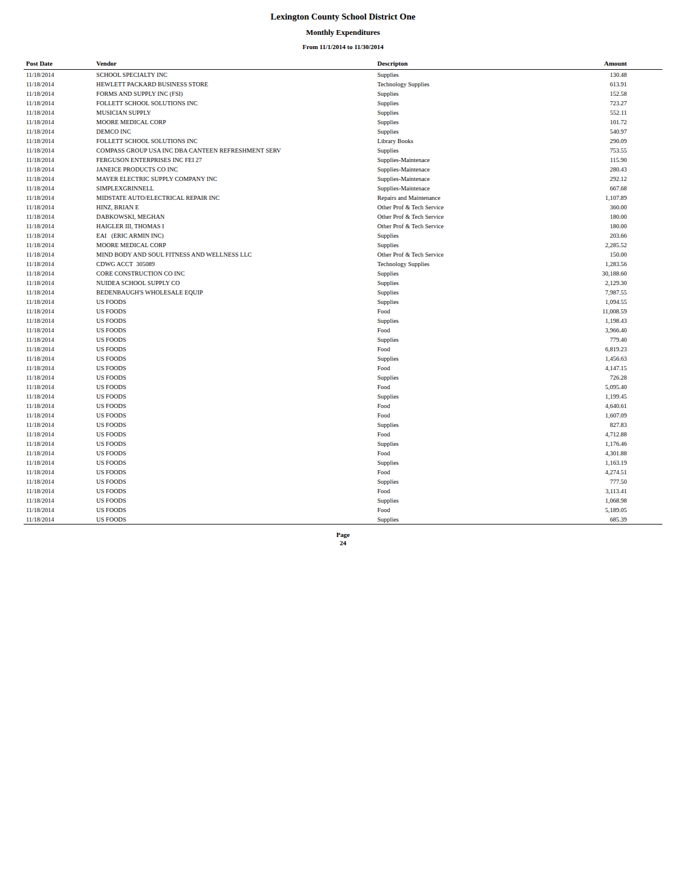Lexington County School District One
Monthly Expenditures
From 11/1/2014 to 11/30/2014
| Post Date | Vendor | Descripton | Amount |
| --- | --- | --- | --- |
| 11/18/2014 | SCHOOL SPECIALTY INC | Supplies | 130.48 |
| 11/18/2014 | HEWLETT PACKARD BUSINESS STORE | Technology Supplies | 613.91 |
| 11/18/2014 | FORMS AND SUPPLY INC (FSI) | Supplies | 152.58 |
| 11/18/2014 | FOLLETT SCHOOL SOLUTIONS INC | Supplies | 723.27 |
| 11/18/2014 | MUSICIAN SUPPLY | Supplies | 552.11 |
| 11/18/2014 | MOORE MEDICAL CORP | Supplies | 101.72 |
| 11/18/2014 | DEMCO INC | Supplies | 540.97 |
| 11/18/2014 | FOLLETT SCHOOL SOLUTIONS INC | Library Books | 290.09 |
| 11/18/2014 | COMPASS GROUP USA INC DBA CANTEEN REFRESHMENT SERV | Supplies | 753.55 |
| 11/18/2014 | FERGUSON ENTERPRISES INC FEI 27 | Supplies-Maintenace | 115.90 |
| 11/18/2014 | JANEICE PRODUCTS CO INC | Supplies-Maintenace | 280.43 |
| 11/18/2014 | MAYER ELECTRIC SUPPLY COMPANY INC | Supplies-Maintenace | 292.12 |
| 11/18/2014 | SIMPLEXGRINNELL | Supplies-Maintenace | 667.68 |
| 11/18/2014 | MIDSTATE AUTO/ELECTRICAL REPAIR INC | Repairs and Maintenance | 1,107.89 |
| 11/18/2014 | HINZ, BRIAN E | Other Prof & Tech Service | 360.00 |
| 11/18/2014 | DABKOWSKI, MEGHAN | Other Prof & Tech Service | 180.00 |
| 11/18/2014 | HAIGLER III, THOMAS I | Other Prof & Tech Service | 180.00 |
| 11/18/2014 | EAI (ERIC ARMIN INC) | Supplies | 203.66 |
| 11/18/2014 | MOORE MEDICAL CORP | Supplies | 2,285.52 |
| 11/18/2014 | MIND BODY AND SOUL FITNESS AND WELLNESS LLC | Other Prof & Tech Service | 150.00 |
| 11/18/2014 | CDWG ACCT 305089 | Technology Supplies | 1,283.56 |
| 11/18/2014 | CORE CONSTRUCTION CO INC | Supplies | 30,188.60 |
| 11/18/2014 | NUIDEA SCHOOL SUPPLY CO | Supplies | 2,129.30 |
| 11/18/2014 | BEDENBAUGH'S WHOLESALE EQUIP | Supplies | 7,987.55 |
| 11/18/2014 | US FOODS | Supplies | 1,094.55 |
| 11/18/2014 | US FOODS | Food | 11,008.59 |
| 11/18/2014 | US FOODS | Supplies | 1,198.43 |
| 11/18/2014 | US FOODS | Food | 3,966.40 |
| 11/18/2014 | US FOODS | Supplies | 779.40 |
| 11/18/2014 | US FOODS | Food | 6,819.23 |
| 11/18/2014 | US FOODS | Supplies | 1,456.63 |
| 11/18/2014 | US FOODS | Food | 4,147.15 |
| 11/18/2014 | US FOODS | Supplies | 726.28 |
| 11/18/2014 | US FOODS | Food | 5,095.40 |
| 11/18/2014 | US FOODS | Supplies | 1,199.45 |
| 11/18/2014 | US FOODS | Food | 4,640.61 |
| 11/18/2014 | US FOODS | Food | 1,607.09 |
| 11/18/2014 | US FOODS | Supplies | 827.83 |
| 11/18/2014 | US FOODS | Food | 4,712.88 |
| 11/18/2014 | US FOODS | Supplies | 1,176.46 |
| 11/18/2014 | US FOODS | Food | 4,301.88 |
| 11/18/2014 | US FOODS | Supplies | 1,163.19 |
| 11/18/2014 | US FOODS | Food | 4,274.51 |
| 11/18/2014 | US FOODS | Supplies | 777.50 |
| 11/18/2014 | US FOODS | Food | 3,113.41 |
| 11/18/2014 | US FOODS | Supplies | 1,068.98 |
| 11/18/2014 | US FOODS | Food | 5,189.05 |
| 11/18/2014 | US FOODS | Supplies | 685.39 |
Page
24